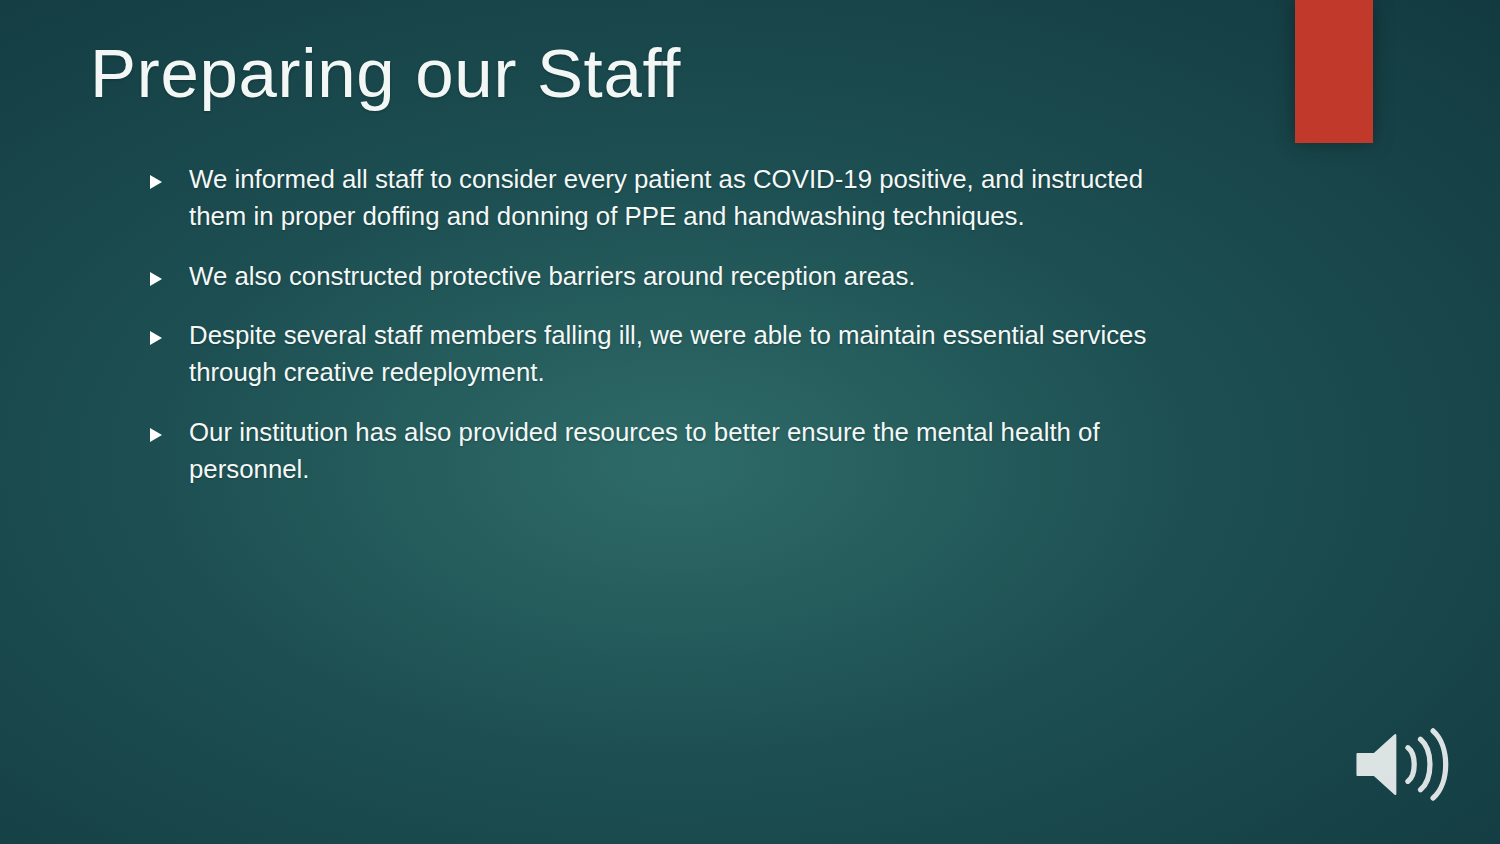Preparing our Staff
We informed all staff to consider every patient as COVID-19 positive, and instructed them in proper doffing and donning of PPE and handwashing techniques.
We also constructed protective barriers around reception areas.
Despite several staff members falling ill, we were able to maintain essential services through creative redeployment.
Our institution has also provided resources to better ensure the mental health of personnel.